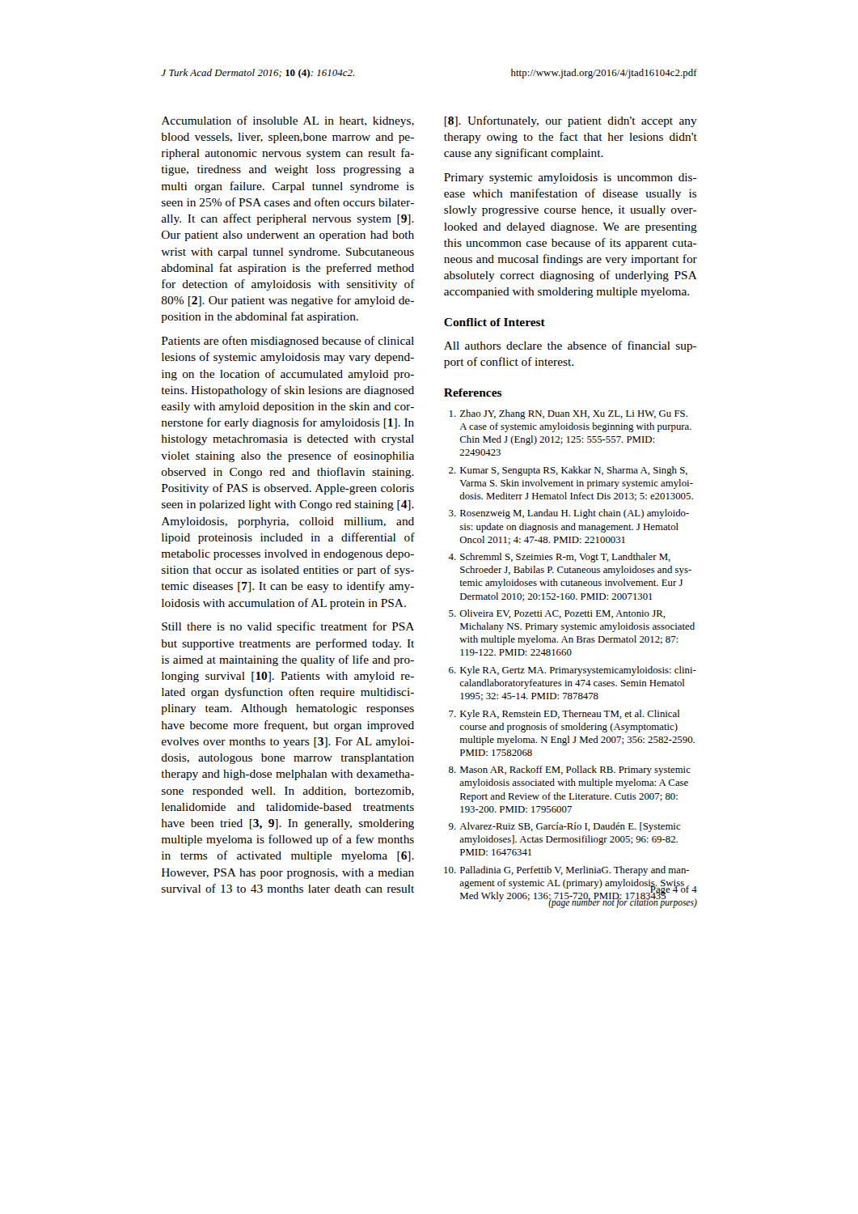J Turk Acad Dermatol 2016; 10 (4): 16104c2.
http://www.jtad.org/2016/4/jtad16104c2.pdf
Accumulation of insoluble AL in heart, kidneys, blood vessels, liver, spleen,bone marrow and peripheral autonomic nervous system can result fatigue, tiredness and weight loss progressing a multi organ failure. Carpal tunnel syndrome is seen in 25% of PSA cases and often occurs bilaterally. It can affect peripheral nervous system [9]. Our patient also underwent an operation had both wrist with carpal tunnel syndrome. Subcutaneous abdominal fat aspiration is the preferred method for detection of amyloidosis with sensitivity of 80% [2]. Our patient was negative for amyloid deposition in the abdominal fat aspiration.
Patients are often misdiagnosed because of clinical lesions of systemic amyloidosis may vary depending on the location of accumulated amyloid proteins. Histopathology of skin lesions are diagnosed easily with amyloid deposition in the skin and cornerstone for early diagnosis for amyloidosis [1]. In histology metachromasia is detected with crystal violet staining also the presence of eosinophilia observed in Congo red and thioflavin staining. Positivity of PAS is observed. Apple-green coloris seen in polarized light with Congo red staining [4]. Amyloidosis, porphyria, colloid millium, and lipoid proteinosis included in a differential of metabolic processes involved in endogenous deposition that occur as isolated entities or part of systemic diseases [7]. It can be easy to identify amyloidosis with accumulation of AL protein in PSA.
Still there is no valid specific treatment for PSA but supportive treatments are performed today. It is aimed at maintaining the quality of life and prolonging survival [10]. Patients with amyloid related organ dysfunction often require multidisciplinary team. Although hematologic responses have become more frequent, but organ improved evolves over months to years [3]. For AL amyloidosis, autologous bone marrow transplantation therapy and high-dose melphalan with dexamethasone responded well. In addition, bortezomib, lenalidomide and talidomide-based treatments have been tried [3, 9]. In generally, smoldering multiple myeloma is followed up of a few months in terms of activated multiple myeloma [6]. However, PSA has poor prognosis, with a median survival of 13 to 43 months later death can result [8]. Unfortunately, our patient didn't accept any therapy owing to the fact that her lesions didn't cause any significant complaint.
Primary systemic amyloidosis is uncommon disease which manifestation of disease usually is slowly progressive course hence, it usually overlooked and delayed diagnose. We are presenting this uncommon case because of its apparent cutaneous and mucosal findings are very important for absolutely correct diagnosing of underlying PSA accompanied with smoldering multiple myeloma.
Conflict of Interest
All authors declare the absence of financial support of conflict of interest.
References
Zhao JY, Zhang RN, Duan XH, Xu ZL, Li HW, Gu FS. A case of systemic amyloidosis beginning with purpura. Chin Med J (Engl) 2012; 125: 555-557. PMID: 22490423
Kumar S, Sengupta RS, Kakkar N, Sharma A, Singh S, Varma S. Skin involvement in primary systemic amyloidosis. Mediterr J Hematol Infect Dis 2013; 5: e2013005.
Rosenzweig M, Landau H. Light chain (AL) amyloidosis: update on diagnosis and management. J Hematol Oncol 2011; 4: 47-48. PMID: 22100031
Schremml S, Szeimies R-m, Vogt T, Landthaler M, Schroeder J, Babilas P. Cutaneous amyloidoses and systemic amyloidoses with cutaneous involvement. Eur J Dermatol 2010; 20:152-160. PMID: 20071301
Oliveira EV, Pozetti AC, Pozetti EM, Antonio JR, Michalany NS. Primary systemic amyloidosis associated with multiple myeloma. An Bras Dermatol 2012; 87: 119-122. PMID: 22481660
Kyle RA, Gertz MA. Primarysystemicamyloidosis: clinicalandlaboratoryfeatures in 474 cases. Semin Hematol 1995; 32: 45-14. PMID: 7878478
Kyle RA, Remstein ED, Therneau TM, et al. Clinical course and prognosis of smoldering (Asymptomatic) multiple myeloma. N Engl J Med 2007; 356: 2582-2590. PMID: 17582068
Mason AR, Rackoff EM, Pollack RB. Primary systemic amyloidosis associated with multiple myeloma: A Case Report and Review of the Literature. Cutis 2007; 80: 193-200. PMID: 17956007
Alvarez-Ruiz SB, García-Río I, Daudén E. [Systemic amyloidoses]. Actas Dermosifiliogr 2005; 96: 69-82. PMID: 16476341
Palladinia G, Perfettib V, MerliniaG. Therapy and management of systemic AL (primary) amyloidosis. Swiss Med Wkly 2006; 136: 715-720. PMID: 17183435
Page 4 of 4
(page number not for citation purposes)